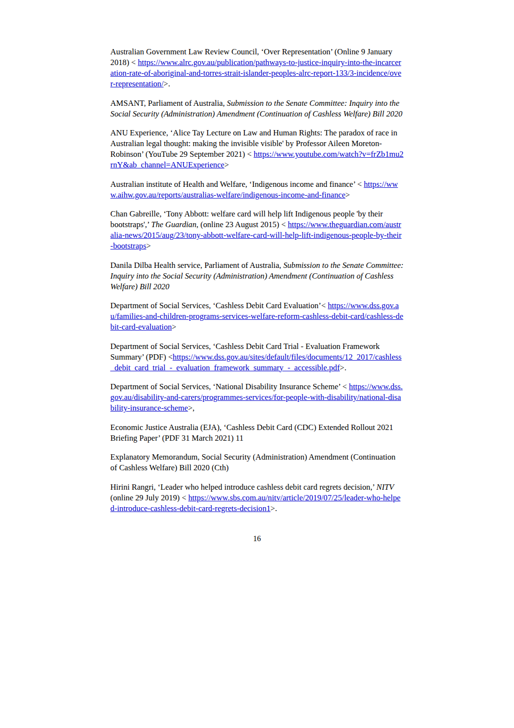Australian Government Law Review Council, ‘Over Representation’ (Online 9 January 2018) < https://www.alrc.gov.au/publication/pathways-to-justice-inquiry-into-the-incarceration-rate-of-aboriginal-and-torres-strait-islander-peoples-alrc-report-133/3-incidence/over-representation/>.
AMSANT, Parliament of Australia, Submission to the Senate Committee: Inquiry into the Social Security (Administration) Amendment (Continuation of Cashless Welfare) Bill 2020
ANU Experience, ‘Alice Tay Lecture on Law and Human Rights: The paradox of race in Australian legal thought: making the invisible visible' by Professor Aileen Moreton-Robinson’ (YouTube 29 September 2021) < https://www.youtube.com/watch?v=frZb1mu2rnY&ab_channel=ANUExperience>
Australian institute of Health and Welfare, ‘Indigenous income and finance’ < https://www.aihw.gov.au/reports/australias-welfare/indigenous-income-and-finance>
Chan Gabreille, ‘Tony Abbott: welfare card will help lift Indigenous people 'by their bootstraps',’ The Guardian, (online 23 August 2015) < https://www.theguardian.com/australia-news/2015/aug/23/tony-abbott-welfare-card-will-help-lift-indigenous-people-by-their-bootstraps>
Danila Dilba Health service, Parliament of Australia, Submission to the Senate Committee: Inquiry into the Social Security (Administration) Amendment (Continuation of Cashless Welfare) Bill 2020
Department of Social Services, ‘Cashless Debit Card Evaluation’< https://www.dss.gov.au/families-and-children-programs-services-welfare-reform-cashless-debit-card/cashless-debit-card-evaluation>
Department of Social Services, ‘Cashless Debit Card Trial - Evaluation Framework Summary’ (PDF) <https://www.dss.gov.au/sites/default/files/documents/12_2017/cashless_debit_card_trial_-_evaluation_framework_summary_-_accessible.pdf>.
Department of Social Services, ‘National Disability Insurance Scheme’ < https://www.dss.gov.au/disability-and-carers/programmes-services/for-people-with-disability/national-disability-insurance-scheme>,
Economic Justice Australia (EJA), ‘Cashless Debit Card (CDC) Extended Rollout 2021 Briefing Paper’ (PDF 31 March 2021) 11
Explanatory Memorandum, Social Security (Administration) Amendment (Continuation of Cashless Welfare) Bill 2020 (Cth)
Hirini Rangri, ‘Leader who helped introduce cashless debit card regrets decision,’ NITV (online 29 July 2019) < https://www.sbs.com.au/nitv/article/2019/07/25/leader-who-helped-introduce-cashless-debit-card-regrets-decision1>.
16